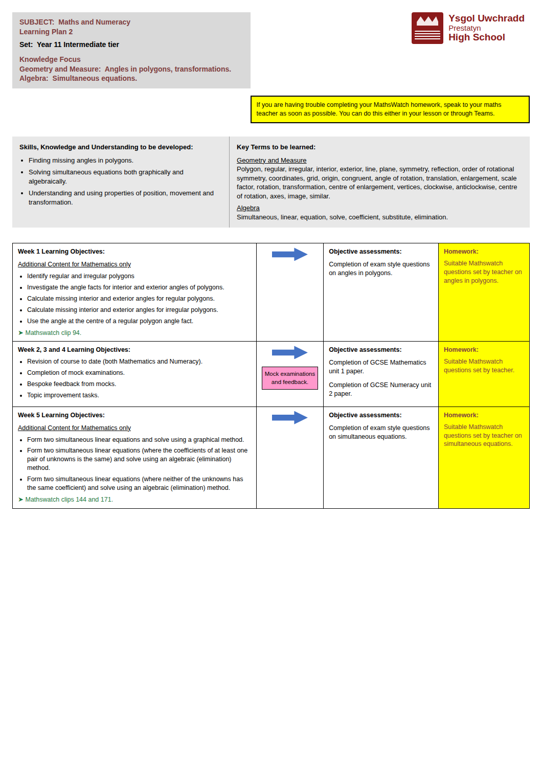SUBJECT: Maths and Numeracy
Learning Plan 2
Set: Year 11 Intermediate tier
Knowledge Focus
Geometry and Measure: Angles in polygons, transformations.
Algebra: Simultaneous equations.
Ysgol Uwchradd
Prestatyn
High School
If you are having trouble completing your MathsWatch homework, speak to your maths teacher as soon as possible. You can do this either in your lesson or through Teams.
Skills, Knowledge and Understanding to be developed:
Finding missing angles in polygons.
Solving simultaneous equations both graphically and algebraically.
Understanding and using properties of position, movement and transformation.
Key Terms to be learned:
Geometry and Measure
Polygon, regular, irregular, interior, exterior, line, plane, symmetry, reflection, order of rotational symmetry, coordinates, grid, origin, congruent, angle of rotation, translation, enlargement, scale factor, rotation, transformation, centre of enlargement, vertices, clockwise, anticlockwise, centre of rotation, axes, image, similar.
Algebra
Simultaneous, linear, equation, solve, coefficient, substitute, elimination.
| Week 1 Learning Objectives: Additional Content for Mathematics only Identify regular and irregular polygons Investigate the angle facts for interior and exterior angles of polygons. Calculate missing interior and exterior angles for regular polygons. Calculate missing interior and exterior angles for irregular polygons. Use the angle at the centre of a regular polygon angle fact. Mathswatch clip 94. | | Objective assessments: Completion of exam style questions on angles in polygons. | Homework: Suitable Mathswatch questions set by teacher on angles in polygons. |
| Week 2, 3 and 4 Learning Objectives: Revision of course to date (both Mathematics and Numeracy). Completion of mock examinations. Bespoke feedback from mocks. Topic improvement tasks. | Mock examinations and feedback. | Objective assessments: Completion of GCSE Mathematics unit 1 paper. Completion of GCSE Numeracy unit 2 paper. | Homework: Suitable Mathswatch questions set by teacher. |
| Week 5 Learning Objectives: Additional Content for Mathematics only Form two simultaneous linear equations and solve using a graphical method. Form two simultaneous linear equations (where the coefficients of at least one pair of unknowns is the same) and solve using an algebraic (elimination) method. Form two simultaneous linear equations (where neither of the unknowns has the same coefficient) and solve using an algebraic (elimination) method. Mathswatch clips 144 and 171. | | Objective assessments: Completion of exam style questions on simultaneous equations. | Homework: Suitable Mathswatch questions set by teacher on simultaneous equations. |